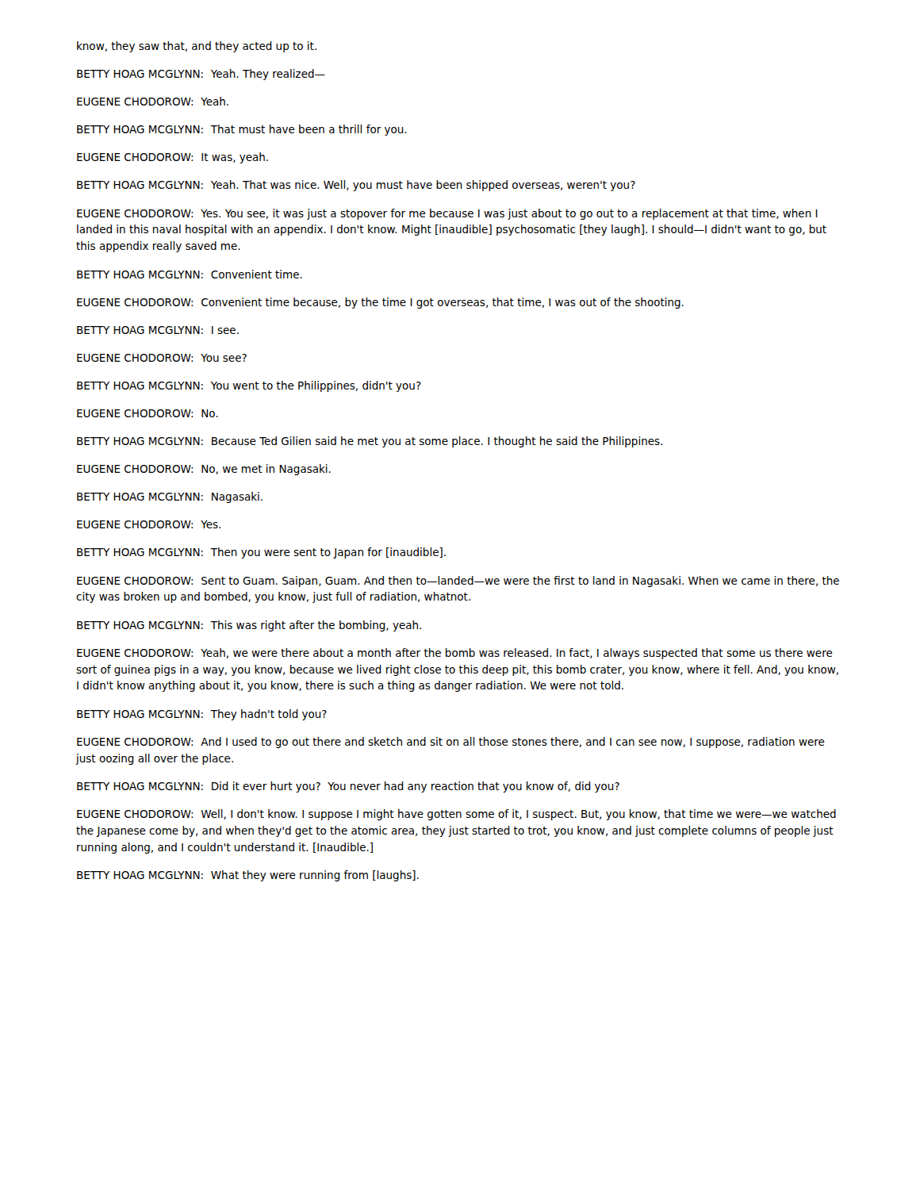know, they saw that, and they acted up to it.
BETTY HOAG MCGLYNN: Yeah. They realized—
EUGENE CHODOROW: Yeah.
BETTY HOAG MCGLYNN: That must have been a thrill for you.
EUGENE CHODOROW: It was, yeah.
BETTY HOAG MCGLYNN: Yeah. That was nice. Well, you must have been shipped overseas, weren't you?
EUGENE CHODOROW: Yes. You see, it was just a stopover for me because I was just about to go out to a replacement at that time, when I landed in this naval hospital with an appendix. I don't know. Might [inaudible] psychosomatic [they laugh]. I should—I didn't want to go, but this appendix really saved me.
BETTY HOAG MCGLYNN: Convenient time.
EUGENE CHODOROW: Convenient time because, by the time I got overseas, that time, I was out of the shooting.
BETTY HOAG MCGLYNN: I see.
EUGENE CHODOROW: You see?
BETTY HOAG MCGLYNN: You went to the Philippines, didn't you?
EUGENE CHODOROW: No.
BETTY HOAG MCGLYNN: Because Ted Gilien said he met you at some place. I thought he said the Philippines.
EUGENE CHODOROW: No, we met in Nagasaki.
BETTY HOAG MCGLYNN: Nagasaki.
EUGENE CHODOROW: Yes.
BETTY HOAG MCGLYNN: Then you were sent to Japan for [inaudible].
EUGENE CHODOROW: Sent to Guam. Saipan, Guam. And then to—landed—we were the first to land in Nagasaki. When we came in there, the city was broken up and bombed, you know, just full of radiation, whatnot.
BETTY HOAG MCGLYNN: This was right after the bombing, yeah.
EUGENE CHODOROW: Yeah, we were there about a month after the bomb was released. In fact, I always suspected that some us there were sort of guinea pigs in a way, you know, because we lived right close to this deep pit, this bomb crater, you know, where it fell. And, you know, I didn't know anything about it, you know, there is such a thing as danger radiation. We were not told.
BETTY HOAG MCGLYNN: They hadn't told you?
EUGENE CHODOROW: And I used to go out there and sketch and sit on all those stones there, and I can see now, I suppose, radiation were just oozing all over the place.
BETTY HOAG MCGLYNN: Did it ever hurt you? You never had any reaction that you know of, did you?
EUGENE CHODOROW: Well, I don't know. I suppose I might have gotten some of it, I suspect. But, you know, that time we were—we watched the Japanese come by, and when they'd get to the atomic area, they just started to trot, you know, and just complete columns of people just running along, and I couldn't understand it. [Inaudible.]
BETTY HOAG MCGLYNN: What they were running from [laughs].